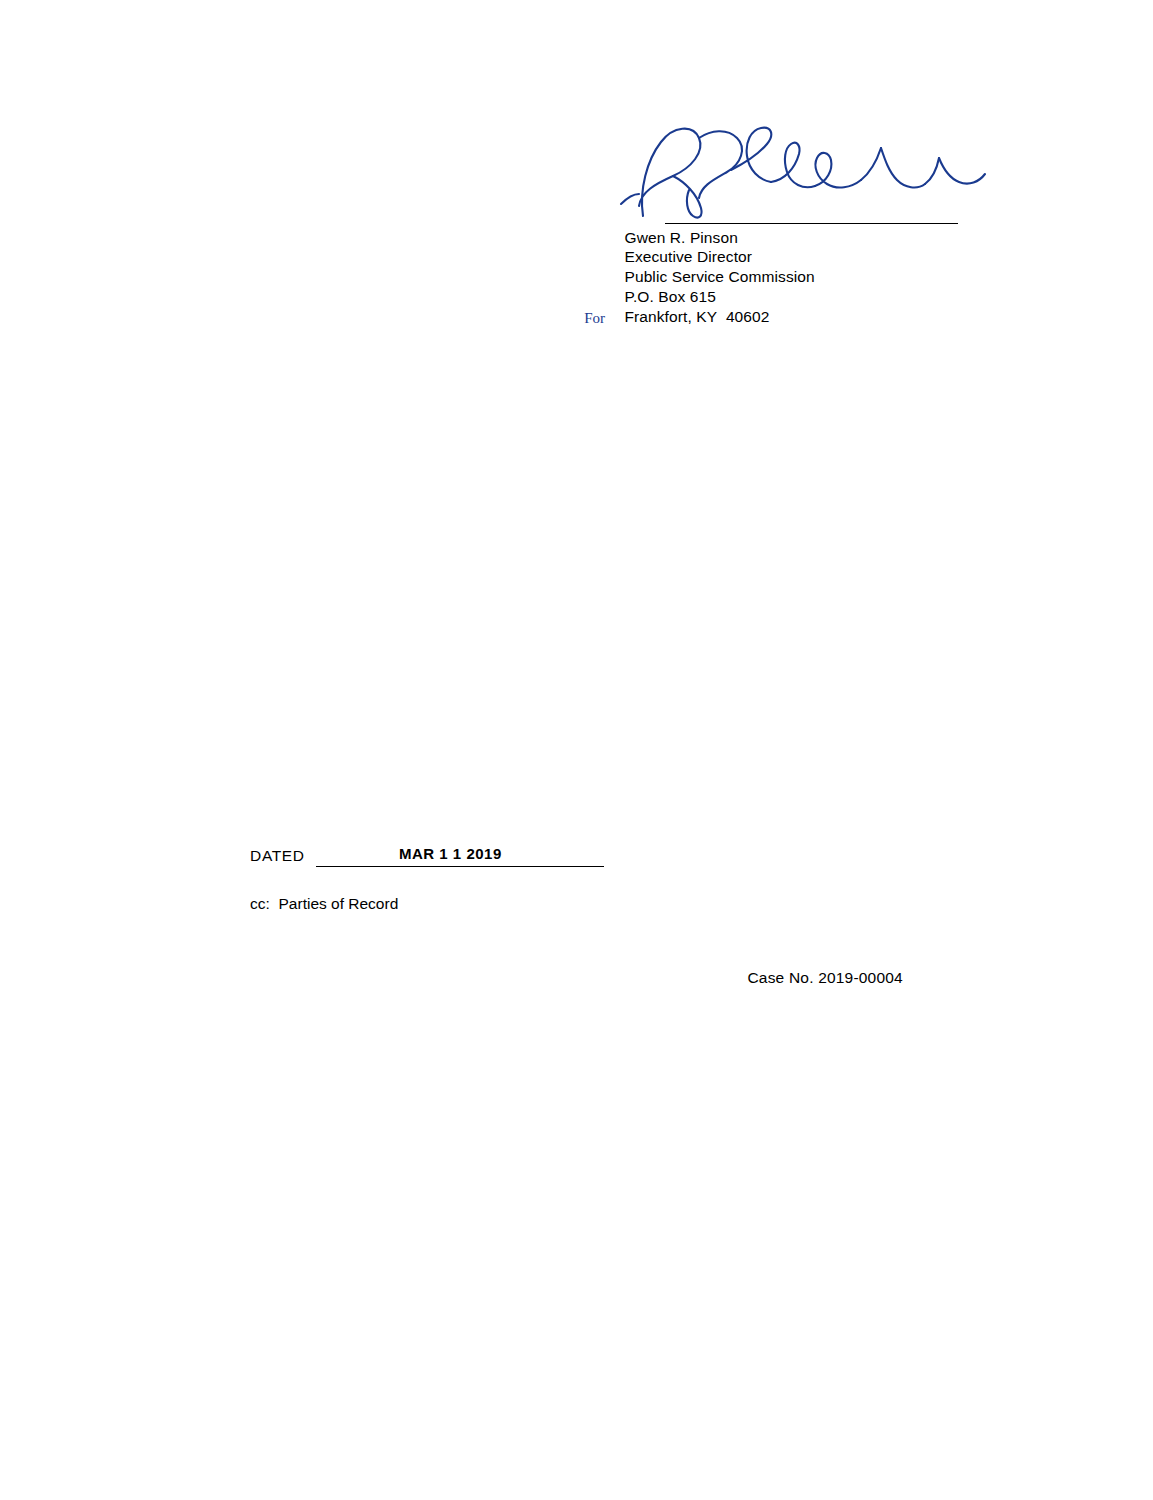For
Gwen R. Pinson Executive Director Public Service Commission P.O. Box 615 Frankfort, KY 40602
DATED MAR 1 1 2019
cc: Parties of Record
Case No. 2019-00004